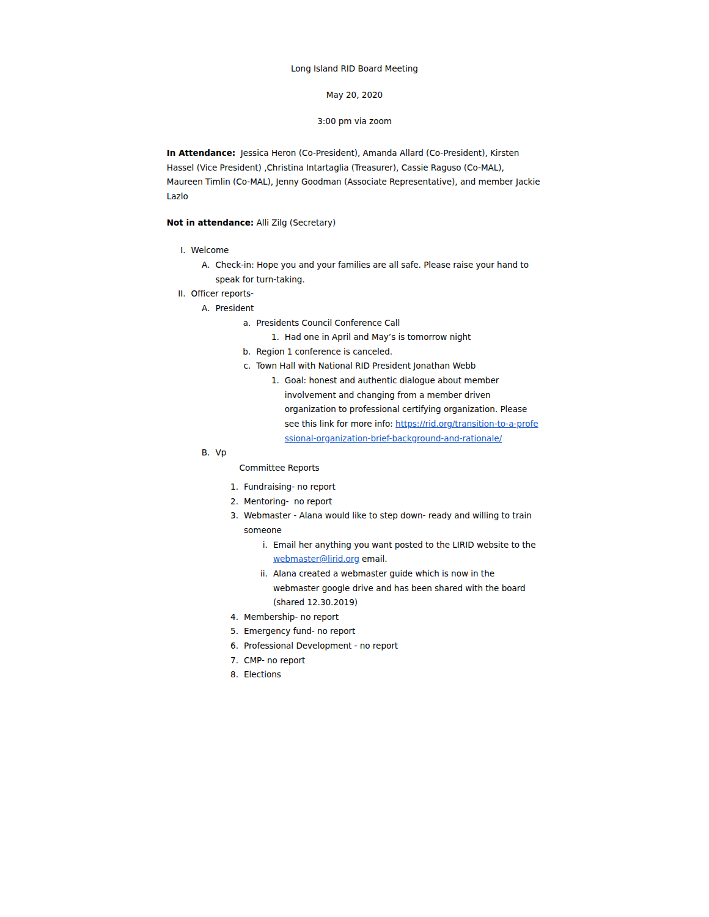Long Island RID Board Meeting
May 20, 2020
3:00 pm via zoom
In Attendance: Jessica Heron (Co-President), Amanda Allard (Co-President), Kirsten Hassel (Vice President) ,Christina Intartaglia (Treasurer), Cassie Raguso (Co-MAL), Maureen Timlin (Co-MAL), Jenny Goodman (Associate Representative), and member Jackie Lazlo
Not in attendance: Alli Zilg (Secretary)
Welcome
Check-in: Hope you and your families are all safe. Please raise your hand to speak for turn-taking.
Officer reports-
President
Presidents Council Conference Call
Had one in April and May’s is tomorrow night
Region 1 conference is canceled.
Town Hall with National RID President Jonathan Webb
Goal: honest and authentic dialogue about member involvement and changing from a member driven organization to professional certifying organization. Please see this link for more info: https://rid.org/transition-to-a-professional-organization-brief-background-and-rationale/
Vp
Committee Reports
Fundraising- no report
Mentoring- no report
Webmaster - Alana would like to step down- ready and willing to train someone
Email her anything you want posted to the LIRID website to the webmaster@lirid.org email.
Alana created a webmaster guide which is now in the webmaster google drive and has been shared with the board (shared 12.30.2019)
Membership- no report
Emergency fund- no report
Professional Development - no report
CMP- no report
Elections